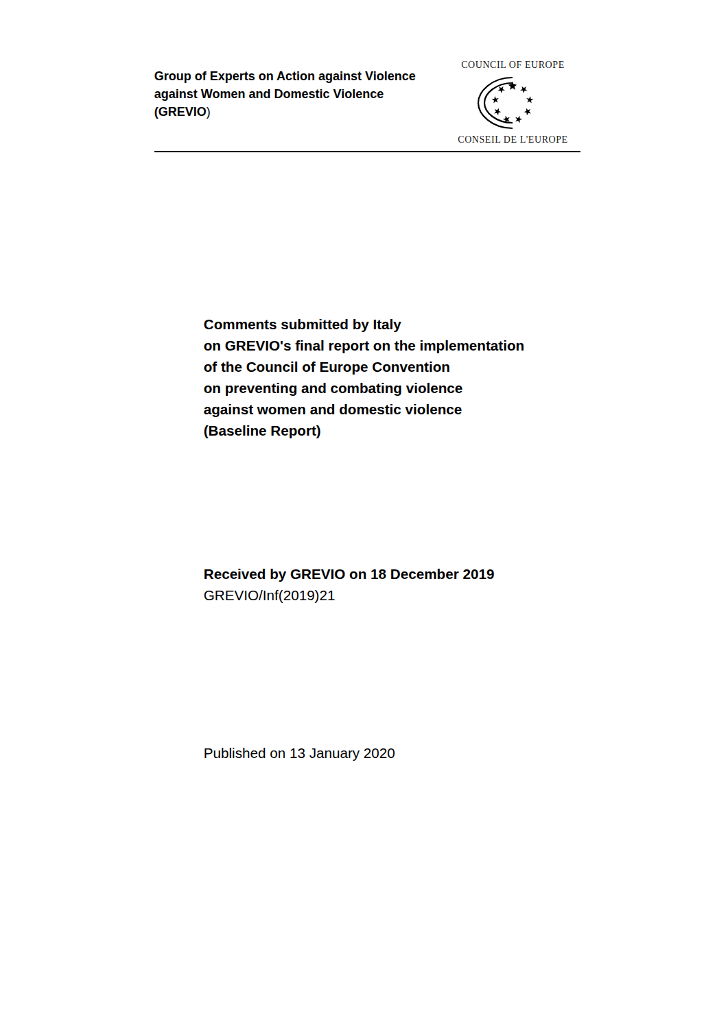Group of Experts on Action against Violence against Women and Domestic Violence (GREVIO)
COUNCIL OF EUROPE
CONSEIL DE L'EUROPE
Comments submitted by Italy
on GREVIO's final report on the implementation
of the Council of Europe Convention
on preventing and combating violence
against women and domestic violence
(Baseline Report)
Received by GREVIO on 18 December 2019
GREVIO/Inf(2019)21
Published on 13 January 2020